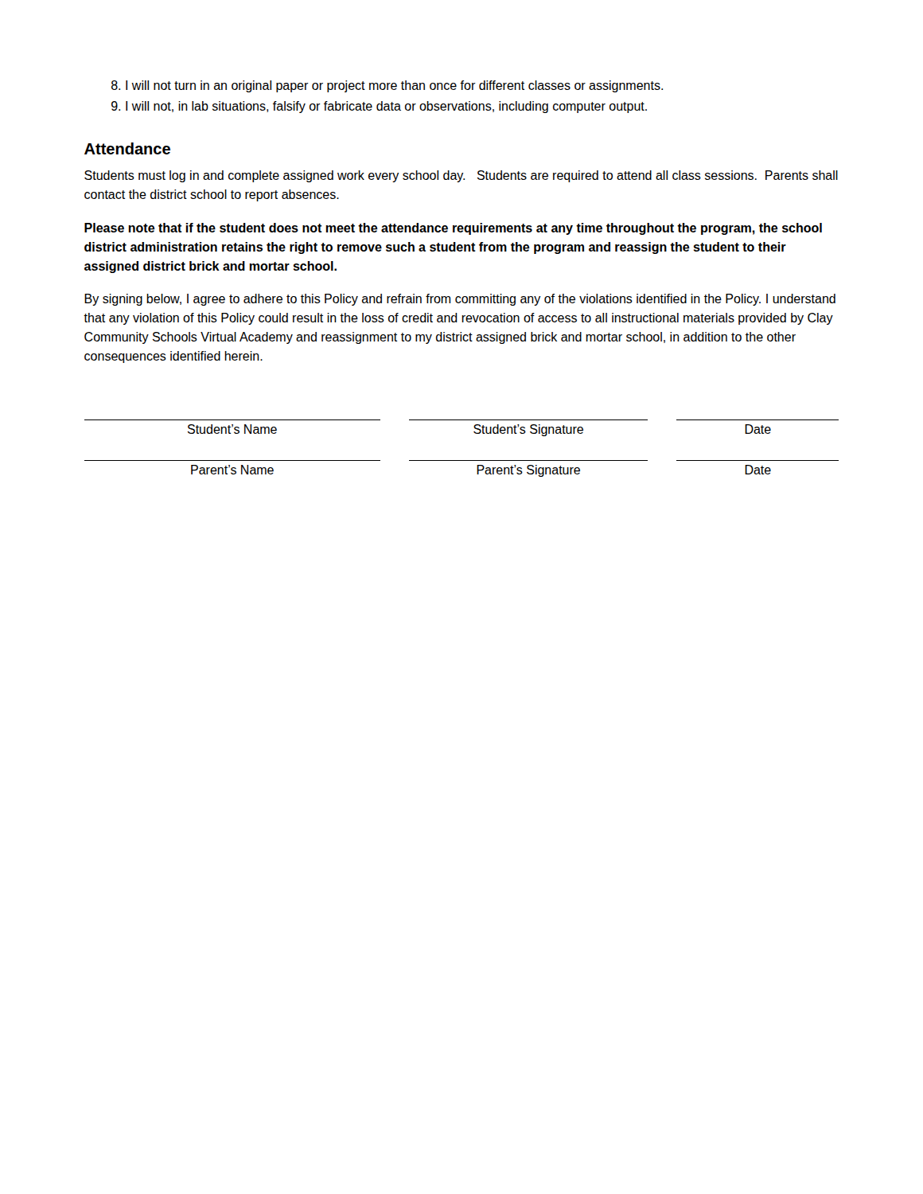8. I will not turn in an original paper or project more than once for different classes or assignments.
9. I will not, in lab situations, falsify or fabricate data or observations, including computer output.
Attendance
Students must log in and complete assigned work every school day. Students are required to attend all class sessions. Parents shall contact the district school to report absences.
Please note that if the student does not meet the attendance requirements at any time throughout the program, the school district administration retains the right to remove such a student from the program and reassign the student to their assigned district brick and mortar school.
By signing below, I agree to adhere to this Policy and refrain from committing any of the violations identified in the Policy. I understand that any violation of this Policy could result in the loss of credit and revocation of access to all instructional materials provided by Clay Community Schools Virtual Academy and reassignment to my district assigned brick and mortar school, in addition to the other consequences identified herein.
| Student’s Name | | Student’s Signature | | Date |
| Parent’s Name | | Parent’s Signature | | Date |